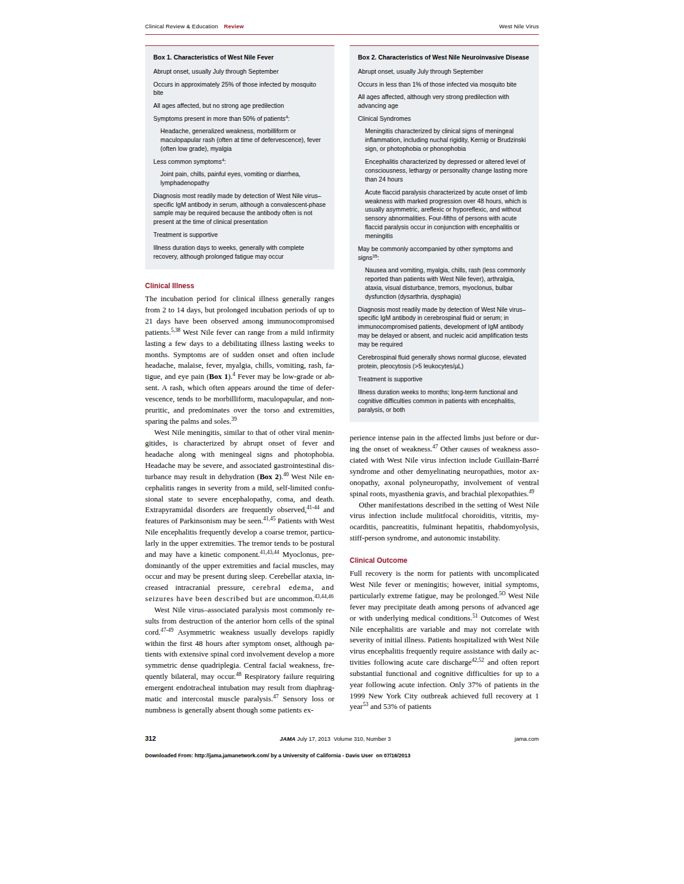Clinical Review & EducationReview
West Nile Virus
Box 1. Characteristics of West Nile Fever
Abrupt onset, usually July through September
Occurs in approximately 25% of those infected by mosquito bite
All ages affected, but no strong age predilection
Symptoms present in more than 50% of patients4:
Headache, generalized weakness, morbilliform or maculopapular rash (often at time of defervescence), fever (often low grade), myalgia
Less common symptoms4:
Joint pain, chills, painful eyes, vomiting or diarrhea, lymphadenopathy
Diagnosis most readily made by detection of West Nile virus–specific IgM antibody in serum, although a convalescent-phase sample may be required because the antibody often is not present at the time of clinical presentation
Treatment is supportive
Illness duration days to weeks, generally with complete recovery, although prolonged fatigue may occur
Clinical Illness
The incubation period for clinical illness generally ranges from 2 to 14 days, but prolonged incubation periods of up to 21 days have been observed among immunocompromised patients.5,38 West Nile fever can range from a mild infirmity lasting a few days to a debilitating illness lasting weeks to months. Symptoms are of sudden onset and often include headache, malaise, fever, myalgia, chills, vomiting, rash, fatigue, and eye pain (Box 1).4 Fever may be low-grade or absent. A rash, which often appears around the time of defervescence, tends to be morbilliform, maculopapular, and nonpruritic, and predominates over the torso and extremities, sparing the palms and soles.39
West Nile meningitis, similar to that of other viral meningitides, is characterized by abrupt onset of fever and headache along with meningeal signs and photophobia. Headache may be severe, and associated gastrointestinal disturbance may result in dehydration (Box 2).40 West Nile encephalitis ranges in severity from a mild, self-limited confusional state to severe encephalopathy, coma, and death. Extrapyramidal disorders are frequently observed,41-44 and features of Parkinsonism may be seen.41,45 Patients with West Nile encephalitis frequently develop a coarse tremor, particularly in the upper extremities. The tremor tends to be postural and may have a kinetic component.41,43,44 Myoclonus, predominantly of the upper extremities and facial muscles, may occur and may be present during sleep. Cerebellar ataxia, increased intracranial pressure, cerebral edema, and seizures have been described but are uncommon.43,44,46
West Nile virus–associated paralysis most commonly results from destruction of the anterior horn cells of the spinal cord.47-49 Asymmetric weakness usually develops rapidly within the first 48 hours after symptom onset, although patients with extensive spinal cord involvement develop a more symmetric dense quadriplegia. Central facial weakness, frequently bilateral, may occur.48 Respiratory failure requiring emergent endotracheal intubation may result from diaphragmatic and intercostal muscle paralysis.47 Sensory loss or numbness is generally absent though some patients ex-
Box 2. Characteristics of West Nile Neuroinvasive Disease
Abrupt onset, usually July through September
Occurs in less than 1% of those infected via mosquito bite
All ages affected, although very strong predilection with advancing age
Clinical Syndromes
Meningitis characterized by clinical signs of meningeal inflammation, including nuchal rigidity, Kernig or Brudzinski sign, or photophobia or phonophobia
Encephalitis characterized by depressed or altered level of consciousness, lethargy or personality change lasting more than 24 hours
Acute flaccid paralysis characterized by acute onset of limb weakness with marked progression over 48 hours, which is usually asymmetric, areflexic or hyporeflexic, and without sensory abnormalities. Four-fifths of persons with acute flaccid paralysis occur in conjunction with encephalitis or meningitis
May be commonly accompanied by other symptoms and signs35:
Nausea and vomiting, myalgia, chills, rash (less commonly reported than patients with West Nile fever), arthralgia, ataxia, visual disturbance, tremors, myoclonus, bulbar dysfunction (dysarthria, dysphagia)
Diagnosis most readily made by detection of West Nile virus–specific IgM antibody in cerebrospinal fluid or serum; in immunocompromised patients, development of IgM antibody may be delayed or absent, and nucleic acid amplification tests may be required
Cerebrospinal fluid generally shows normal glucose, elevated protein, pleocytosis (>5 leukocytes/µL)
Treatment is supportive
Illness duration weeks to months; long-term functional and cognitive difficulties common in patients with encephalitis, paralysis, or both
perience intense pain in the affected limbs just before or during the onset of weakness.47 Other causes of weakness associated with West Nile virus infection include Guillain-Barré syndrome and other demyelinating neuropathies, motor axonopathy, axonal polyneuropathy, involvement of ventral spinal roots, myasthenia gravis, and brachial plexopathies.49
Other manifestations described in the setting of West Nile virus infection include mulitfocal choroiditis, vitritis, myocarditis, pancreatitis, fulminant hepatitis, rhabdomyolysis, stiff-person syndrome, and autonomic instability.
Clinical Outcome
Full recovery is the norm for patients with uncomplicated West Nile fever or meningitis; however, initial symptoms, particularly extreme fatigue, may be prolonged.5O West Nile fever may precipitate death among persons of advanced age or with underlying medical conditions.51 Outcomes of West Nile encephalitis are variable and may not correlate with severity of initial illness. Patients hospitalized with West Nile virus encephalitis frequently require assistance with daily activities following acute care discharge42,52 and often report substantial functional and cognitive difficulties for up to a year following acute infection. Only 37% of patients in the 1999 New York City outbreak achieved full recovery at 1 year53 and 53% of patients
312
JAMA July 17, 2013 Volume 310, Number 3
jama.com
Downloaded From: http://jama.jamanetwork.com/ by a University of California - Davis User on 07/16/2013